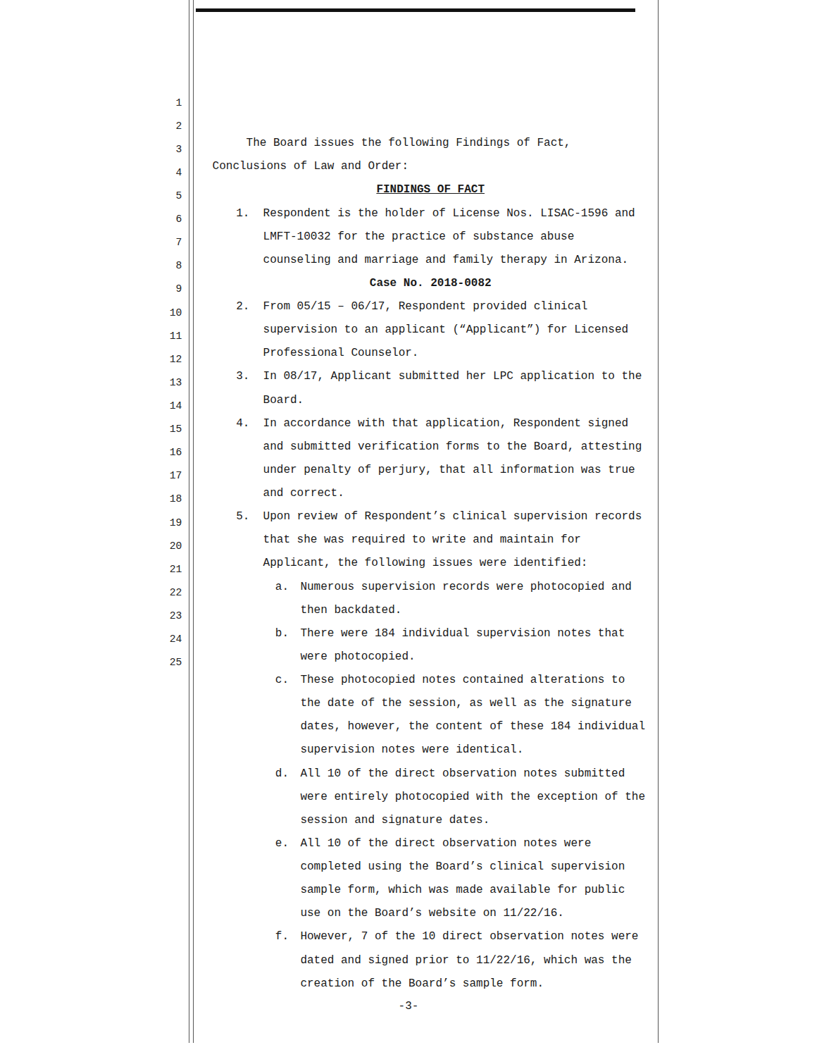1
2
3
4
5
6
7
8
9
10
11
12
13
14
15
16
17
18
19
20
21
22
23
24
25
The Board issues the following Findings of Fact, Conclusions of Law and Order:
FINDINGS OF FACT
1. Respondent is the holder of License Nos. LISAC-1596 and LMFT-10032 for the practice of substance abuse counseling and marriage and family therapy in Arizona.
Case No. 2018-0082
2. From 05/15 – 06/17, Respondent provided clinical supervision to an applicant (“Applicant”) for Licensed Professional Counselor.
3. In 08/17, Applicant submitted her LPC application to the Board.
4. In accordance with that application, Respondent signed and submitted verification forms to the Board, attesting under penalty of perjury, that all information was true and correct.
5. Upon review of Respondent’s clinical supervision records that she was required to write and maintain for Applicant, the following issues were identified:
a. Numerous supervision records were photocopied and then backdated.
b. There were 184 individual supervision notes that were photocopied.
c. These photocopied notes contained alterations to the date of the session, as well as the signature dates, however, the content of these 184 individual supervision notes were identical.
d. All 10 of the direct observation notes submitted were entirely photocopied with the exception of the session and signature dates.
e. All 10 of the direct observation notes were completed using the Board’s clinical supervision sample form, which was made available for public use on the Board’s website on 11/22/16.
f. However, 7 of the 10 direct observation notes were dated and signed prior to 11/22/16, which was the creation of the Board’s sample form.
-3-